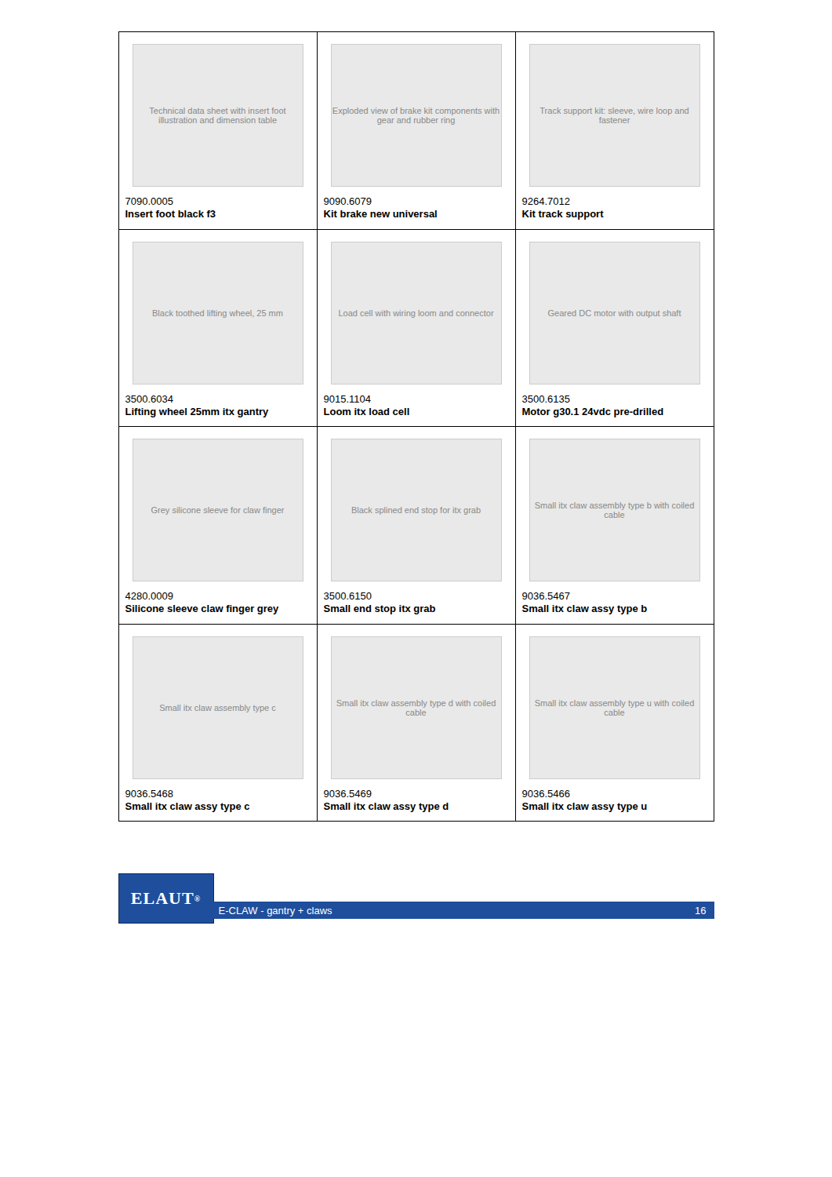| Technical data sheet with insert foot illustration and dimension table 7090.0005 Insert foot black f3 | Exploded view of brake kit components with gear and rubber ring 9090.6079 Kit brake new universal | Track support kit: sleeve, wire loop and fastener 9264.7012 Kit track support |
| Black toothed lifting wheel, 25 mm 3500.6034 Lifting wheel 25mm itx gantry | Load cell with wiring loom and connector 9015.1104 Loom itx load cell | Geared DC motor with output shaft 3500.6135 Motor g30.1 24vdc pre-drilled |
| Grey silicone sleeve for claw finger 4280.0009 Silicone sleeve claw finger grey | Black splined end stop for itx grab 3500.6150 Small end stop itx grab | Small itx claw assembly type b with coiled cable 9036.5467 Small itx claw assy type b |
| Small itx claw assembly type c 9036.5468 Small itx claw assy type c | Small itx claw assembly type d with coiled cable 9036.5469 Small itx claw assy type d | Small itx claw assembly type u with coiled cable 9036.5466 Small itx claw assy type u |
ELAUT®
E-CLAW - gantry + claws 16